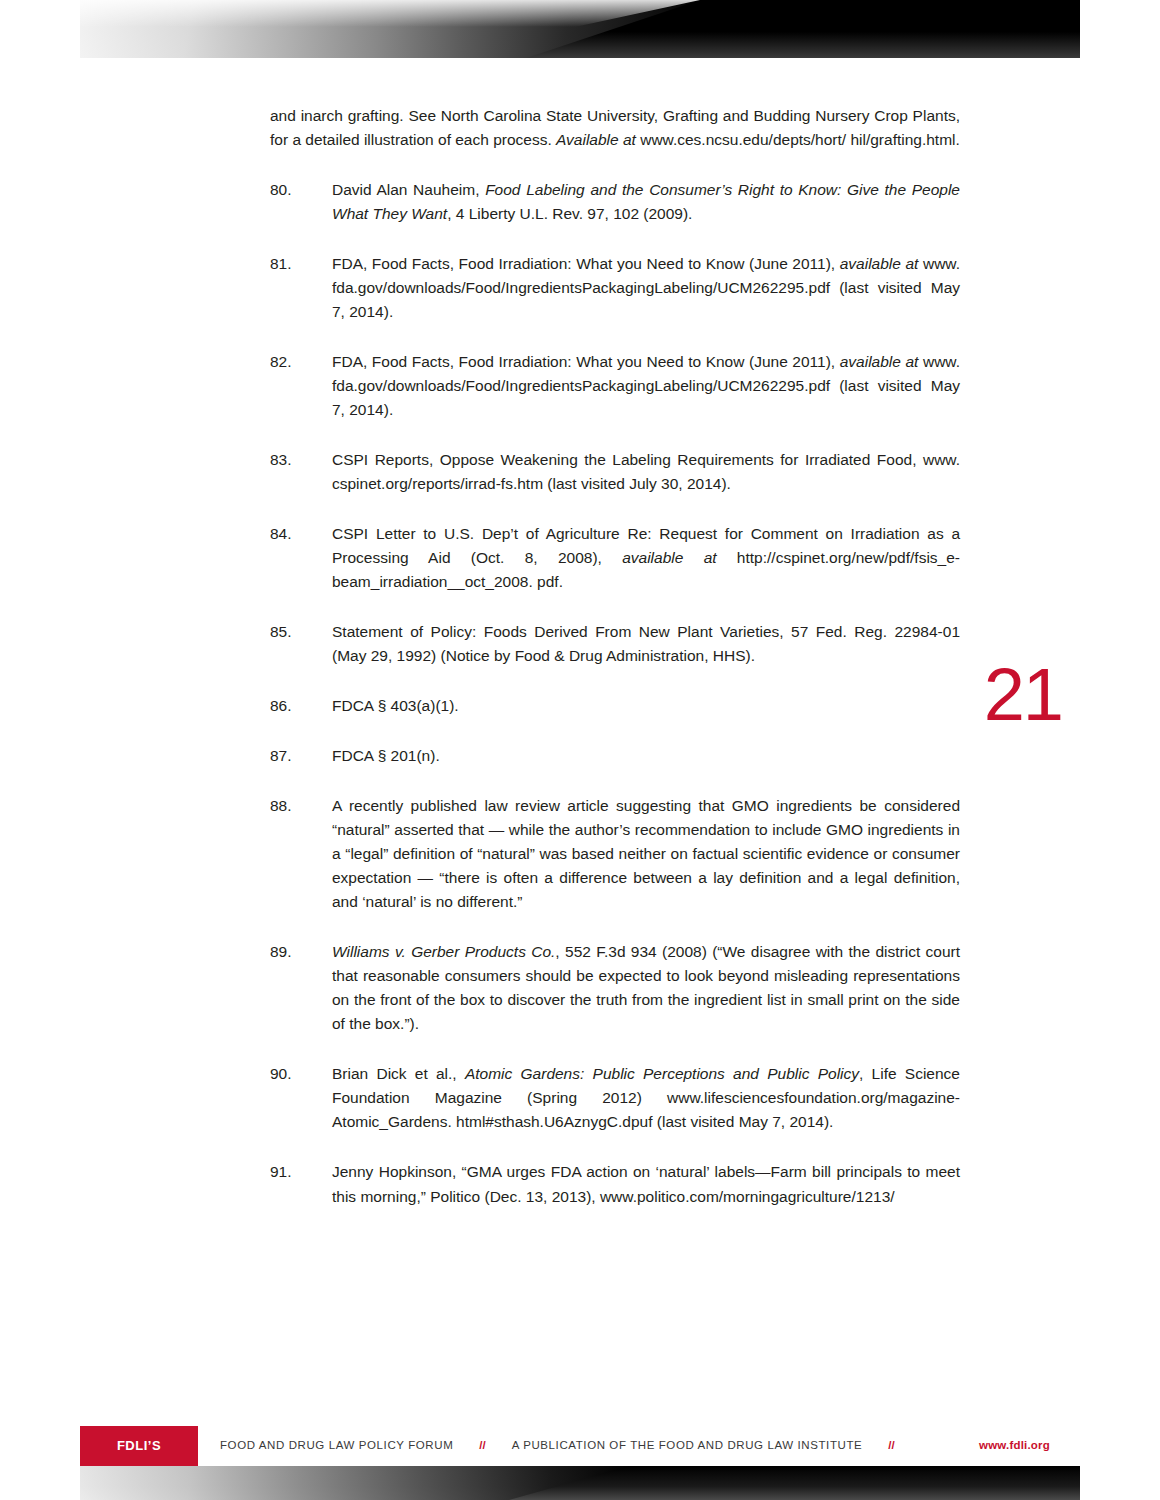21
and inarch grafting. See North Carolina State University, Grafting and Budding Nursery Crop Plants, for a detailed illustration of each process. Available at www.ces.ncsu.edu/depts/hort/ hil/grafting.html.
80. David Alan Nauheim, Food Labeling and the Consumer’s Right to Know: Give the People What They Want, 4 Liberty U.L. Rev. 97, 102 (2009).
81. FDA, Food Facts, Food Irradiation: What you Need to Know (June 2011), available at www. fda.gov/downloads/Food/IngredientsPackagingLabeling/UCM262295.pdf (last visited May 7, 2014).
82. FDA, Food Facts, Food Irradiation: What you Need to Know (June 2011), available at www. fda.gov/downloads/Food/IngredientsPackagingLabeling/UCM262295.pdf (last visited May 7, 2014).
83. CSPI Reports, Oppose Weakening the Labeling Requirements for Irradiated Food, www. cspinet.org/reports/irrad-fs.htm (last visited July 30, 2014).
84. CSPI Letter to U.S. Dep’t of Agriculture Re: Request for Comment on Irradiation as a Processing Aid (Oct. 8, 2008), available at http://cspinet.org/new/pdf/fsis_e-beam_irradiation__oct_2008. pdf.
85. Statement of Policy: Foods Derived From New Plant Varieties, 57 Fed. Reg. 22984-01 (May 29, 1992) (Notice by Food & Drug Administration, HHS).
86. FDCA § 403(a)(1).
87. FDCA § 201(n).
88. A recently published law review article suggesting that GMO ingredients be considered “natural” asserted that — while the author’s recommendation to include GMO ingredients in a “legal” definition of “natural” was based neither on factual scientific evidence or consumer expectation — “there is often a difference between a lay definition and a legal definition, and ‘natural’ is no different.”
89. Williams v. Gerber Products Co., 552 F.3d 934 (2008) (“We disagree with the district court that reasonable consumers should be expected to look beyond misleading representations on the front of the box to discover the truth from the ingredient list in small print on the side of the box.”).
90. Brian Dick et al., Atomic Gardens: Public Perceptions and Public Policy, Life Science Foundation Magazine (Spring 2012) www.lifesciencesfoundation.org/magazine-Atomic_Gardens. html#sthash.U6AznygC.dpuf (last visited May 7, 2014).
91. Jenny Hopkinson, “GMA urges FDA action on ‘natural’ labels—Farm bill principals to meet this morning,” Politico (Dec. 13, 2013), www.politico.com/morningagriculture/1213/
FDLI’S
Food and Drug Law Policy Forum // A Publication of the Food and Drug Law Institute // www.fdli.org